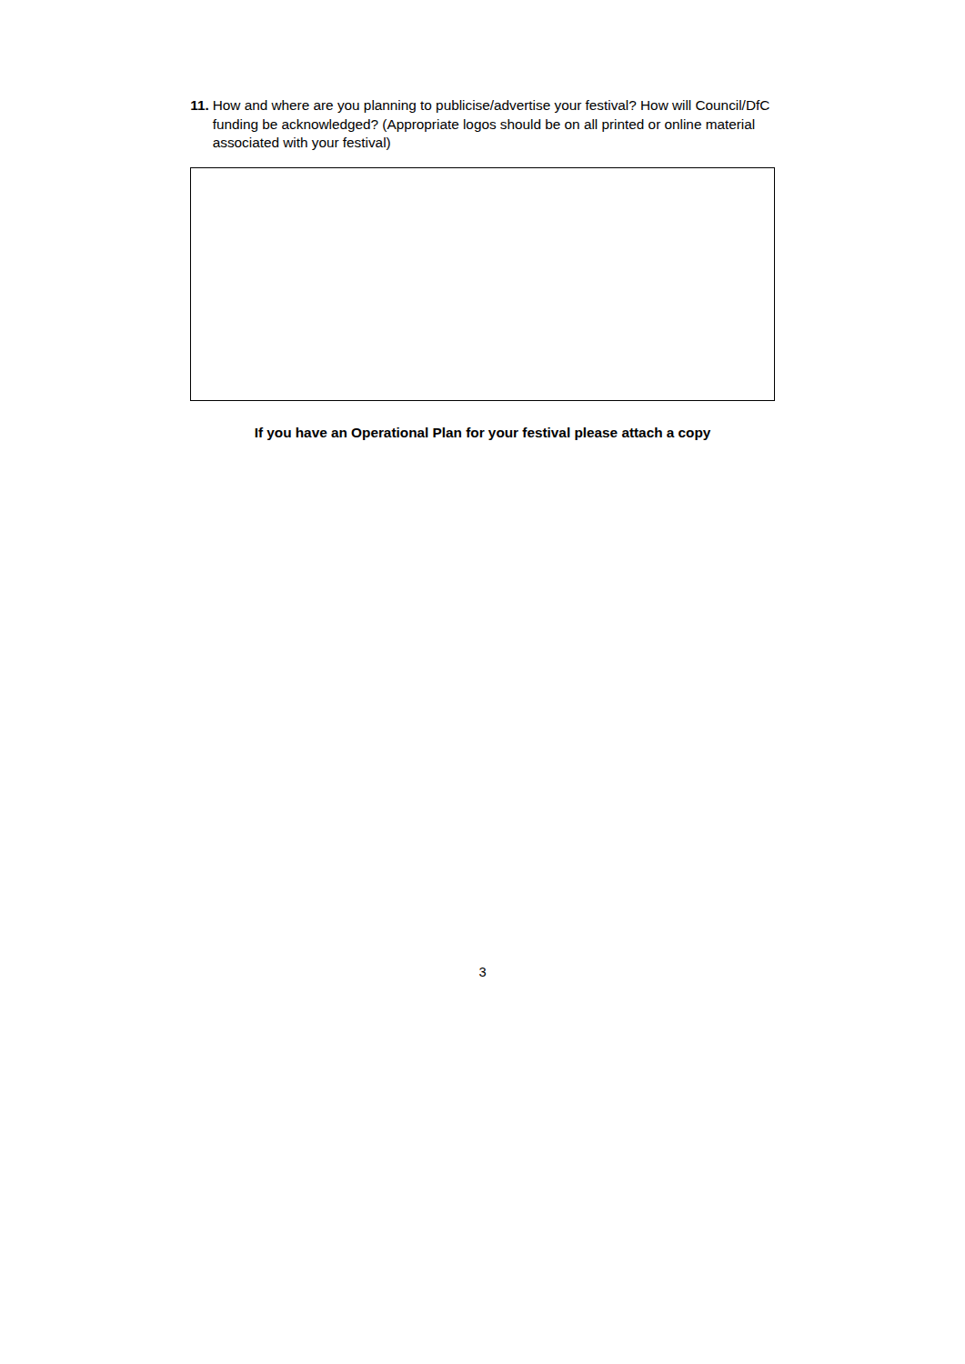11. How and where are you planning to publicise/advertise your festival? How will Council/DfC funding be acknowledged? (Appropriate logos should be on all printed or online material associated with your festival)
If you have an Operational Plan for your festival please attach a copy
3